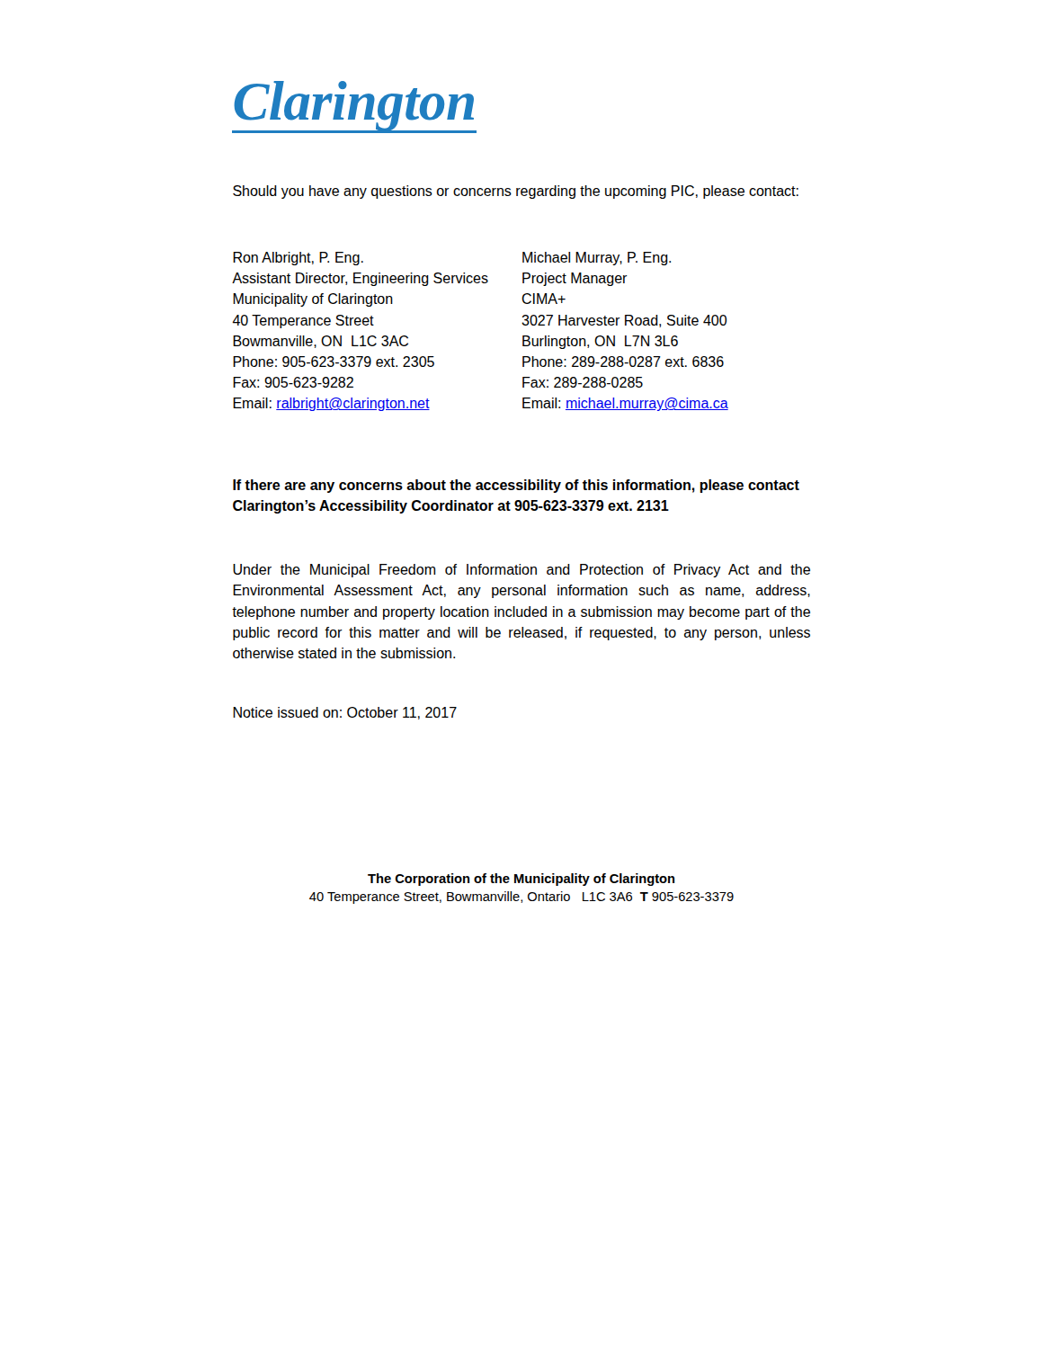Clarington
Should you have any questions or concerns regarding the upcoming PIC, please contact:
| Ron Albright, P. Eng. Assistant Director, Engineering Services Municipality of Clarington 40 Temperance Street Bowmanville, ON L1C 3AC Phone: 905-623-3379 ext. 2305 Fax: 905-623-9282 Email: ralbright@clarington.net | Michael Murray, P. Eng. Project Manager CIMA+ 3027 Harvester Road, Suite 400 Burlington, ON L7N 3L6 Phone: 289-288-0287 ext. 6836 Fax: 289-288-0285 Email: michael.murray@cima.ca |
If there are any concerns about the accessibility of this information, please contact Clarington’s Accessibility Coordinator at 905-623-3379 ext. 2131
Under the Municipal Freedom of Information and Protection of Privacy Act and the Environmental Assessment Act, any personal information such as name, address, telephone number and property location included in a submission may become part of the public record for this matter and will be released, if requested, to any person, unless otherwise stated in the submission.
Notice issued on: October 11, 2017
The Corporation of the Municipality of Clarington
40 Temperance Street, Bowmanville, Ontario L1C 3A6 T 905-623-3379